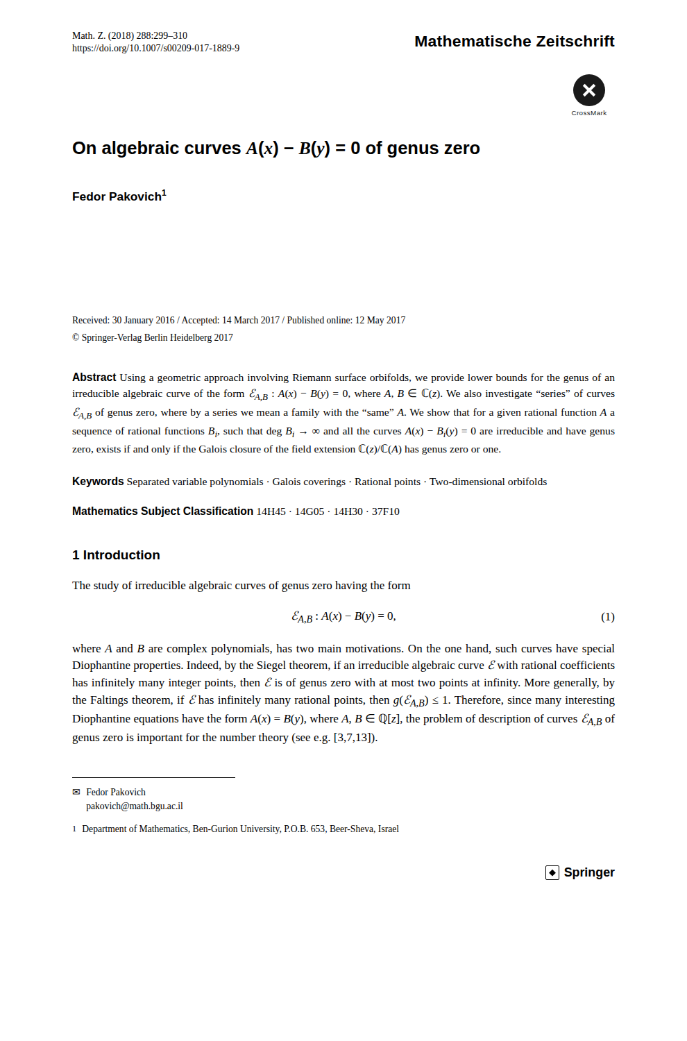Math. Z. (2018) 288:299–310
https://doi.org/10.1007/s00209-017-1889-9
Mathematische Zeitschrift
CrossMark
On algebraic curves A(x) − B(y) = 0 of genus zero
Fedor Pakovich1
Received: 30 January 2016 / Accepted: 14 March 2017 / Published online: 12 May 2017
© Springer-Verlag Berlin Heidelberg 2017
Abstract Using a geometric approach involving Riemann surface orbifolds, we provide lower bounds for the genus of an irreducible algebraic curve of the form ℰA,B : A(x) − B(y) = 0, where A, B ∈ ℂ(z). We also investigate “series” of curves ℰA,B of genus zero, where by a series we mean a family with the “same” A. We show that for a given rational function A a sequence of rational functions Bi, such that deg Bi → ∞ and all the curves A(x) − Bi(y) = 0 are irreducible and have genus zero, exists if and only if the Galois closure of the field extension ℂ(z)/ℂ(A) has genus zero or one.
Keywords Separated variable polynomials · Galois coverings · Rational points · Two-dimensional orbifolds
Mathematics Subject Classification 14H45 · 14G05 · 14H30 · 37F10
1 Introduction
The study of irreducible algebraic curves of genus zero having the form
ℰA,B : A(x) − B(y) = 0, (1)
where A and B are complex polynomials, has two main motivations. On the one hand, such curves have special Diophantine properties. Indeed, by the Siegel theorem, if an irreducible algebraic curve ℰ with rational coefficients has infinitely many integer points, then ℰ is of genus zero with at most two points at infinity. More generally, by the Faltings theorem, if ℰ has infinitely many rational points, then g(ℰA,B) ≤ 1. Therefore, since many interesting Diophantine equations have the form A(x) = B(y), where A, B ∈ ℚ[z], the problem of description of curves ℰA,B of genus zero is important for the number theory (see e.g. [3,7,13]).
✉
Fedor Pakovich
pakovich@math.bgu.ac.il
1
Department of Mathematics, Ben-Gurion University, P.O.B. 653, Beer-Sheva, Israel
Springer